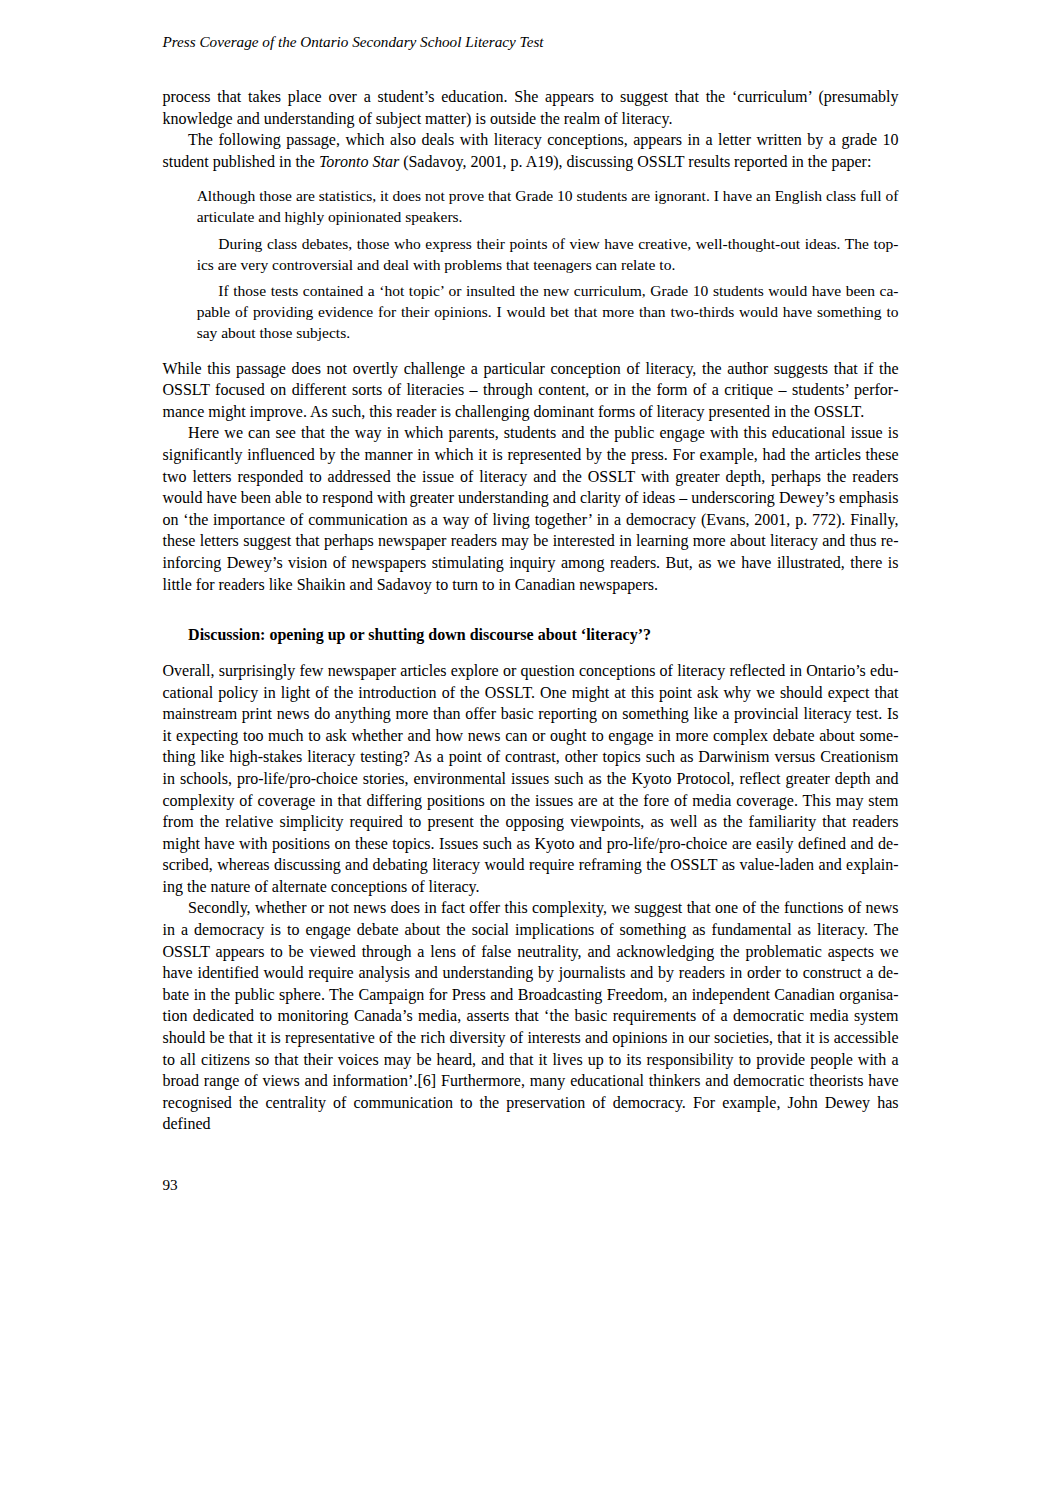Press Coverage of the Ontario Secondary School Literacy Test
process that takes place over a student’s education. She appears to suggest that the ‘curriculum’ (presumably knowledge and understanding of subject matter) is outside the realm of literacy.
The following passage, which also deals with literacy conceptions, appears in a letter written by a grade 10 student published in the Toronto Star (Sadavoy, 2001, p. A19), discussing OSSLT results reported in the paper:
Although those are statistics, it does not prove that Grade 10 students are ignorant. I have an English class full of articulate and highly opinionated speakers.
During class debates, those who express their points of view have creative, well-thought-out ideas. The topics are very controversial and deal with problems that teenagers can relate to.
If those tests contained a ‘hot topic’ or insulted the new curriculum, Grade 10 students would have been capable of providing evidence for their opinions. I would bet that more than two-thirds would have something to say about those subjects.
While this passage does not overtly challenge a particular conception of literacy, the author suggests that if the OSSLT focused on different sorts of literacies – through content, or in the form of a critique – students’ performance might improve. As such, this reader is challenging dominant forms of literacy presented in the OSSLT.
Here we can see that the way in which parents, students and the public engage with this educational issue is significantly influenced by the manner in which it is represented by the press. For example, had the articles these two letters responded to addressed the issue of literacy and the OSSLT with greater depth, perhaps the readers would have been able to respond with greater understanding and clarity of ideas – underscoring Dewey’s emphasis on ‘the importance of communication as a way of living together’ in a democracy (Evans, 2001, p. 772). Finally, these letters suggest that perhaps newspaper readers may be interested in learning more about literacy and thus reinforcing Dewey’s vision of newspapers stimulating inquiry among readers. But, as we have illustrated, there is little for readers like Shaikin and Sadavoy to turn to in Canadian newspapers.
Discussion: opening up or shutting down discourse about ‘literacy’?
Overall, surprisingly few newspaper articles explore or question conceptions of literacy reflected in Ontario’s educational policy in light of the introduction of the OSSLT. One might at this point ask why we should expect that mainstream print news do anything more than offer basic reporting on something like a provincial literacy test. Is it expecting too much to ask whether and how news can or ought to engage in more complex debate about something like high-stakes literacy testing? As a point of contrast, other topics such as Darwinism versus Creationism in schools, pro-life/pro-choice stories, environmental issues such as the Kyoto Protocol, reflect greater depth and complexity of coverage in that differing positions on the issues are at the fore of media coverage. This may stem from the relative simplicity required to present the opposing viewpoints, as well as the familiarity that readers might have with positions on these topics. Issues such as Kyoto and pro-life/pro-choice are easily defined and described, whereas discussing and debating literacy would require reframing the OSSLT as value-laden and explaining the nature of alternate conceptions of literacy.
Secondly, whether or not news does in fact offer this complexity, we suggest that one of the functions of news in a democracy is to engage debate about the social implications of something as fundamental as literacy. The OSSLT appears to be viewed through a lens of false neutrality, and acknowledging the problematic aspects we have identified would require analysis and understanding by journalists and by readers in order to construct a debate in the public sphere. The Campaign for Press and Broadcasting Freedom, an independent Canadian organisation dedicated to monitoring Canada’s media, asserts that ‘the basic requirements of a democratic media system should be that it is representative of the rich diversity of interests and opinions in our societies, that it is accessible to all citizens so that their voices may be heard, and that it lives up to its responsibility to provide people with a broad range of views and information’.[6] Furthermore, many educational thinkers and democratic theorists have recognised the centrality of communication to the preservation of democracy. For example, John Dewey has defined
93